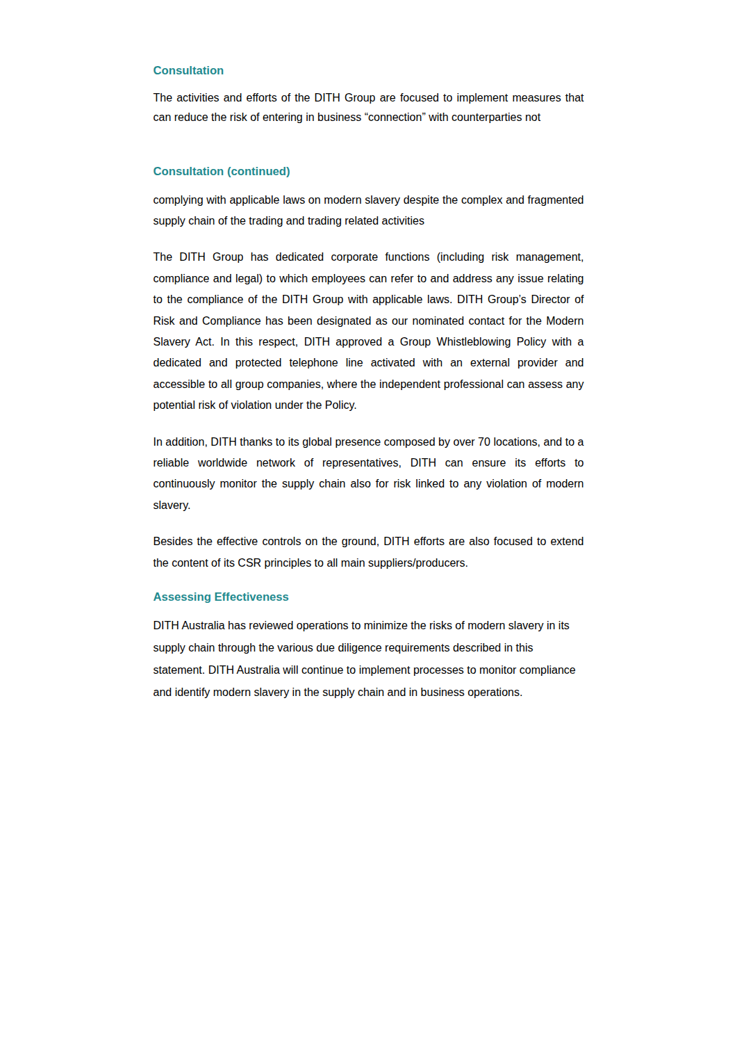Consultation
The activities and efforts of the DITH Group are focused to implement measures that can reduce the risk of entering in business “connection” with counterparties not
Consultation (continued)
complying with applicable laws on modern slavery despite the complex and fragmented supply chain of the trading and trading related activities
The DITH Group has dedicated corporate functions (including risk management, compliance and legal) to which employees can refer to and address any issue relating to the compliance of the DITH Group with applicable laws. DITH Group’s Director of Risk and Compliance has been designated as our nominated contact for the Modern Slavery Act. In this respect, DITH approved a Group Whistleblowing Policy with a dedicated and protected telephone line activated with an external provider and accessible to all group companies, where the independent professional can assess any potential risk of violation under the Policy.
In addition, DITH thanks to its global presence composed by over 70 locations, and to a reliable worldwide network of representatives, DITH can ensure its efforts to continuously monitor the supply chain also for risk linked to any violation of modern slavery.
Besides the effective controls on the ground, DITH efforts are also focused to extend the content of its CSR principles to all main suppliers/producers.
Assessing Effectiveness
DITH Australia has reviewed operations to minimize the risks of modern slavery in its supply chain through the various due diligence requirements described in this statement. DITH Australia will continue to implement processes to monitor compliance and identify modern slavery in the supply chain and in business operations.